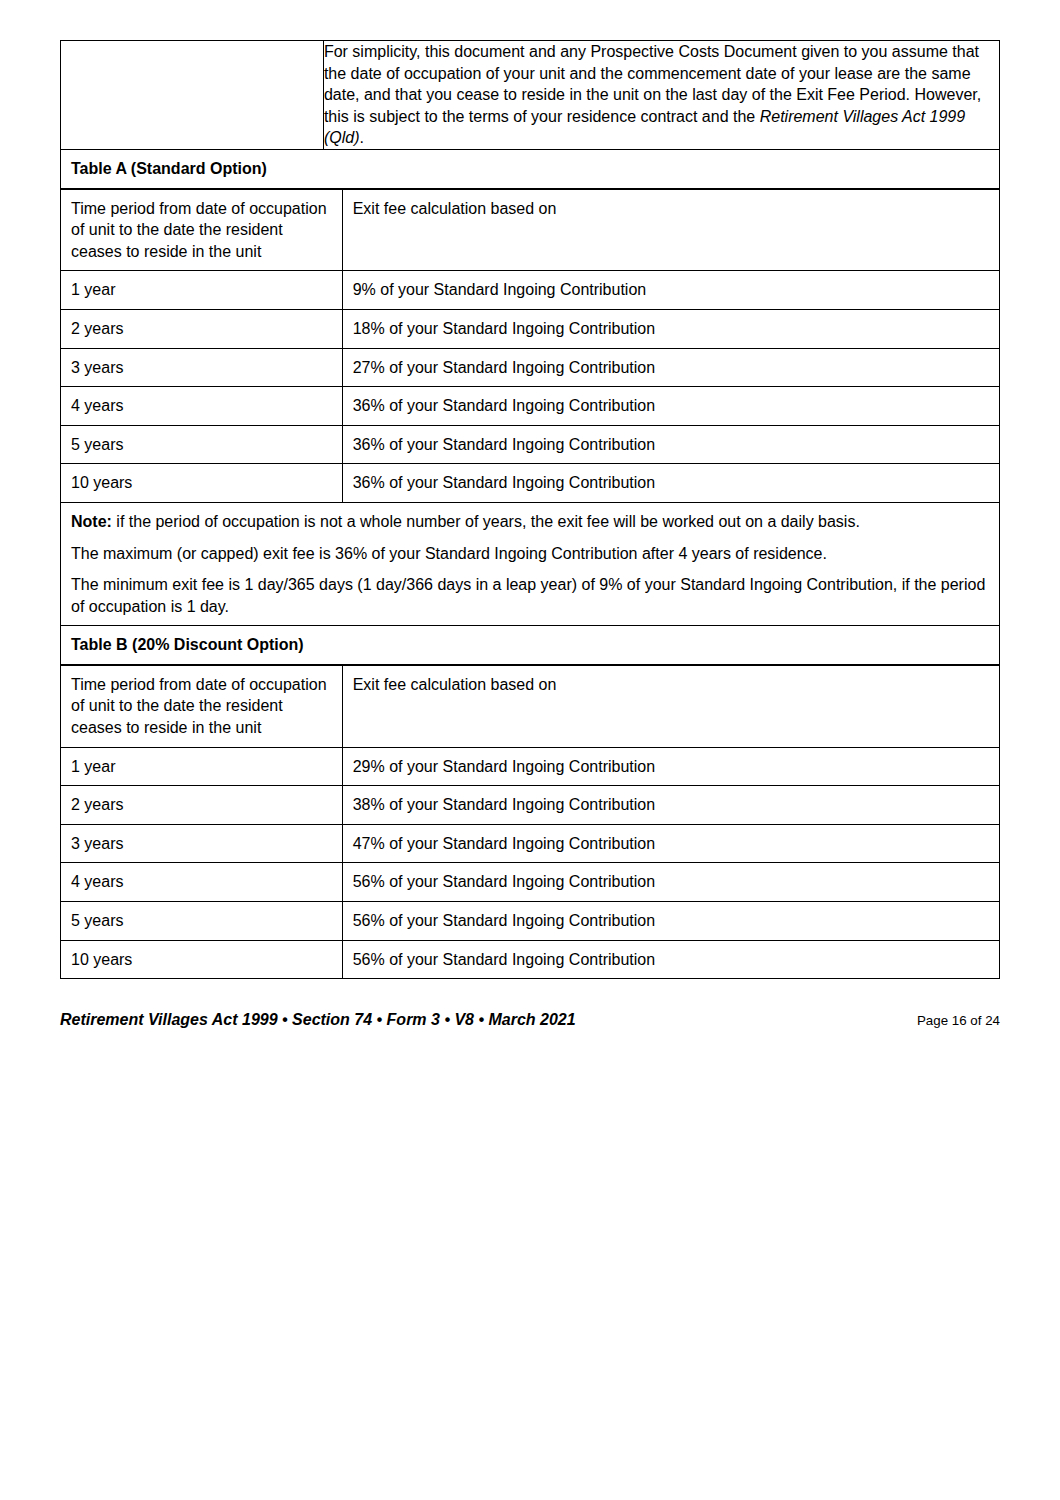| | For simplicity, this document and any Prospective Costs Document given to you assume that the date of occupation of your unit and the commencement date of your lease are the same date, and that you cease to reside in the unit on the last day of the Exit Fee Period. However, this is subject to the terms of your residence contract and the Retirement Villages Act 1999 (Qld) . |
Table A (Standard Option)
| Time period from date of occupation of unit to the date the resident ceases to reside in the unit | Exit fee calculation based on |
| 1 year | 9% of your Standard Ingoing Contribution |
| 2 years | 18% of your Standard Ingoing Contribution |
| 3 years | 27% of your Standard Ingoing Contribution |
| 4 years | 36% of your Standard Ingoing Contribution |
| 5 years | 36% of your Standard Ingoing Contribution |
| 10 years | 36% of your Standard Ingoing Contribution |
Note: if the period of occupation is not a whole number of years, the exit fee will be worked out on a daily basis.
The maximum (or capped) exit fee is 36% of your Standard Ingoing Contribution after 4 years of residence.
The minimum exit fee is 1 day/365 days (1 day/366 days in a leap year) of 9% of your Standard Ingoing Contribution, if the period of occupation is 1 day.
Table B (20% Discount Option)
| Time period from date of occupation of unit to the date the resident ceases to reside in the unit | Exit fee calculation based on |
| 1 year | 29% of your Standard Ingoing Contribution |
| 2 years | 38% of your Standard Ingoing Contribution |
| 3 years | 47% of your Standard Ingoing Contribution |
| 4 years | 56% of your Standard Ingoing Contribution |
| 5 years | 56% of your Standard Ingoing Contribution |
| 10 years | 56% of your Standard Ingoing Contribution |
Retirement Villages Act 1999 • Section 74 • Form 3 • V8 • March 2021 Page 16 of 24